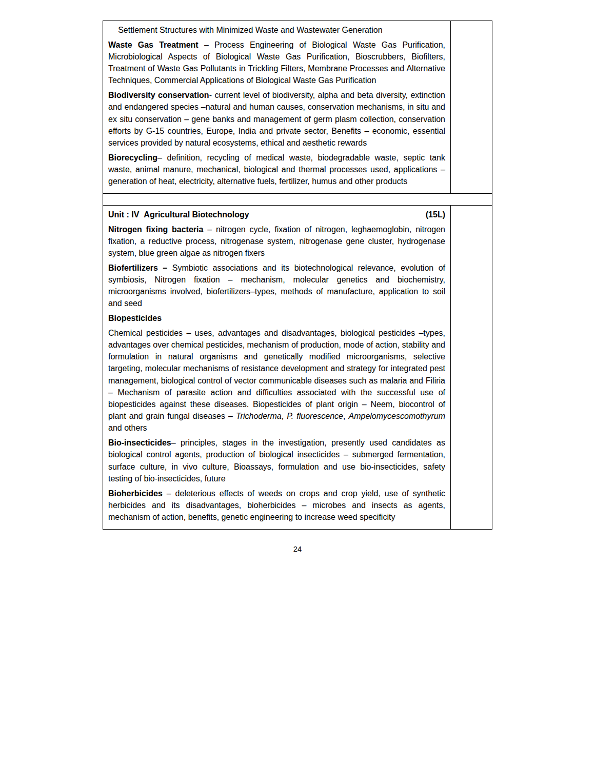| Settlement Structures with Minimized Waste and Wastewater Generation Waste Gas Treatment – Process Engineering of Biological Waste Gas Purification, Microbiological Aspects of Biological Waste Gas Purification, Bioscrubbers, Biofilters, Treatment of Waste Gas Pollutants in Trickling Filters, Membrane Processes and Alternative Techniques, Commercial Applications of Biological Waste Gas Purification Biodiversity conservation - current level of biodiversity, alpha and beta diversity, extinction and endangered species –natural and human causes, conservation mechanisms, in situ and ex situ conservation – gene banks and management of germ plasm collection, conservation efforts by G-15 countries, Europe, India and private sector, Benefits – economic, essential services provided by natural ecosystems, ethical and aesthetic rewards Biorecycling – definition, recycling of medical waste, biodegradable waste, septic tank waste, animal manure, mechanical, biological and thermal processes used, applications – generation of heat, electricity, alternative fuels, fertilizer, humus and other products | |
| Unit : IV Agricultural Biotechnology (15L) Nitrogen fixing bacteria – nitrogen cycle, fixation of nitrogen, leghaemoglobin, nitrogen fixation, a reductive process, nitrogenase system, nitrogenase gene cluster, hydrogenase system, blue green algae as nitrogen fixers Biofertilizers – Symbiotic associations and its biotechnological relevance, evolution of symbiosis, Nitrogen fixation – mechanism, molecular genetics and biochemistry, microorganisms involved, biofertilizers–types, methods of manufacture, application to soil and seed Biopesticides Chemical pesticides – uses, advantages and disadvantages, biological pesticides –types, advantages over chemical pesticides, mechanism of production, mode of action, stability and formulation in natural organisms and genetically modified microorganisms, selective targeting, molecular mechanisms of resistance development and strategy for integrated pest management, biological control of vector communicable diseases such as malaria and Filiria – Mechanism of parasite action and difficulties associated with the successful use of biopesticides against these diseases. Biopesticides of plant origin – Neem, biocontrol of plant and grain fungal diseases – Trichoderma , P. fluorescence , Ampelomycescomothyrum and others Bio-insecticides – principles, stages in the investigation, presently used candidates as biological control agents, production of biological insecticides – submerged fermentation, surface culture, in vivo culture, Bioassays, formulation and use bio-insecticides, safety testing of bio-insecticides, future Bioherbicides – deleterious effects of weeds on crops and crop yield, use of synthetic herbicides and its disadvantages, bioherbicides – microbes and insects as agents, mechanism of action, benefits, genetic engineering to increase weed specificity | |
24